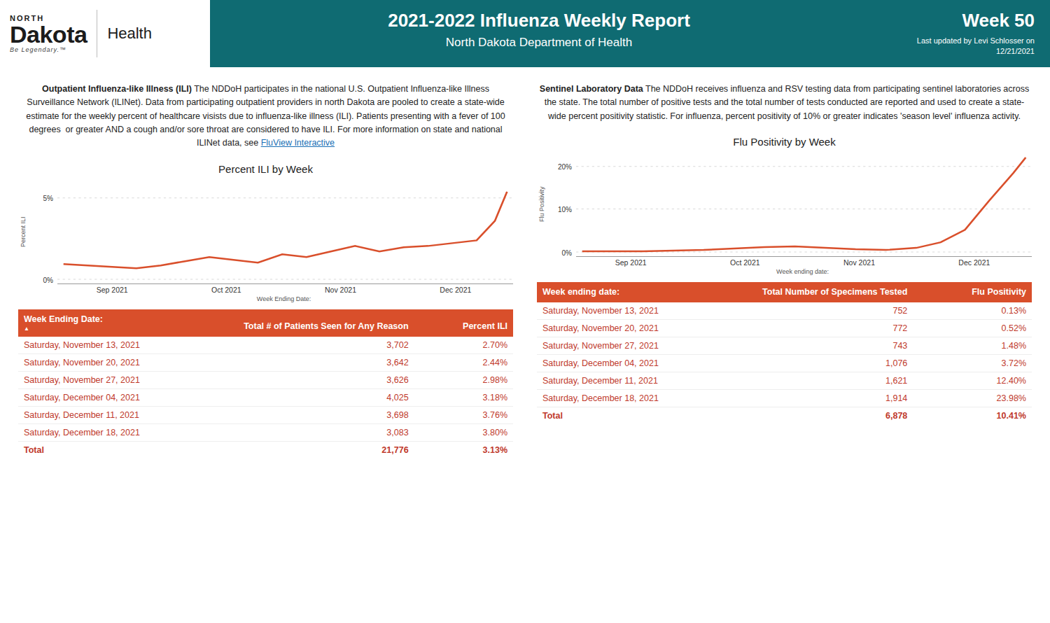North
Dakota
Be Legendary.™
Health
2021-2022 Influenza Weekly Report
North Dakota Department of Health
Week 50
Last updated by Levi Schlosser on
12/21/2021
Outpatient Influenza-like Illness (ILI) The NDDoH participates in the national U.S. Outpatient Influenza-like Illness Surveillance Network (ILINet). Data from participating outpatient providers in north Dakota are pooled to create a state-wide estimate for the weekly percent of healthcare visists due to influenza-like illness (ILI). Patients presenting with a fever of 100 degrees or greater AND a cough and/or sore throat are considered to have ILI. For more information on state and national ILINet data, see FluView Interactive
Percent ILI by Week
Percent ILI
5% 0%
Sep 2021 Oct 2021 Nov 2021 Dec 2021
Week Ending Date:
| Week Ending Date: | Total # of Patients Seen for Any Reason | Percent ILI |
| --- | --- | --- |
| Saturday, November 13, 2021 | 3,702 | 2.70% |
| Saturday, November 20, 2021 | 3,642 | 2.44% |
| Saturday, November 27, 2021 | 3,626 | 2.98% |
| Saturday, December 04, 2021 | 4,025 | 3.18% |
| Saturday, December 11, 2021 | 3,698 | 3.76% |
| Saturday, December 18, 2021 | 3,083 | 3.80% |
| Total | 21,776 | 3.13% |
Sentinel Laboratory Data The NDDoH receives influenza and RSV testing data from participating sentinel laboratories across the state. The total number of positive tests and the total number of tests conducted are reported and used to create a state-wide percent positivity statistic. For influenza, percent positivity of 10% or greater indicates 'season level' influenza activity.
Flu Positivity by Week
Flu Positivity
20% 10% 0%
Sep 2021 Oct 2021 Nov 2021 Dec 2021
Week ending date:
| Week ending date: | Total Number of Specimens Tested | Flu Positivity |
| --- | --- | --- |
| Saturday, November 13, 2021 | 752 | 0.13% |
| Saturday, November 20, 2021 | 772 | 0.52% |
| Saturday, November 27, 2021 | 743 | 1.48% |
| Saturday, December 04, 2021 | 1,076 | 3.72% |
| Saturday, December 11, 2021 | 1,621 | 12.40% |
| Saturday, December 18, 2021 | 1,914 | 23.98% |
| Total | 6,878 | 10.41% |